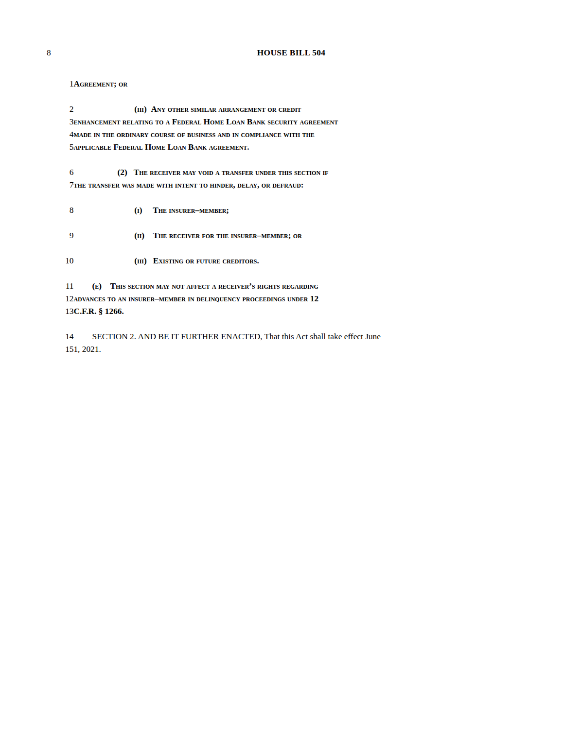8
HOUSE BILL 504
| 1 | Agreement; or |
| 2 | (iii) Any other similar arrangement or credit |
| 3 | enhancement relating to a Federal Home Loan Bank security agreement |
| 4 | made in the ordinary course of business and in compliance with the |
| 5 | applicable Federal Home Loan Bank agreement. |
| 6 | (2) The receiver may void a transfer under this section if |
| 7 | the transfer was made with intent to hinder, delay, or defraud: |
| 8 | (i) The insurer–member; |
| 9 | (ii) The receiver for the insurer–member; or |
| 10 | (iii) Existing or future creditors. |
| 11 | (e) This section may not affect a receiver’s rights regarding |
| 12 | advances to an insurer–member in delinquency proceedings under 12 |
| 13 | C.F.R. § 1266. |
| 14 | SECTION 2. AND BE IT FURTHER ENACTED, That this Act shall take effect June |
| 15 | 1, 2021. |